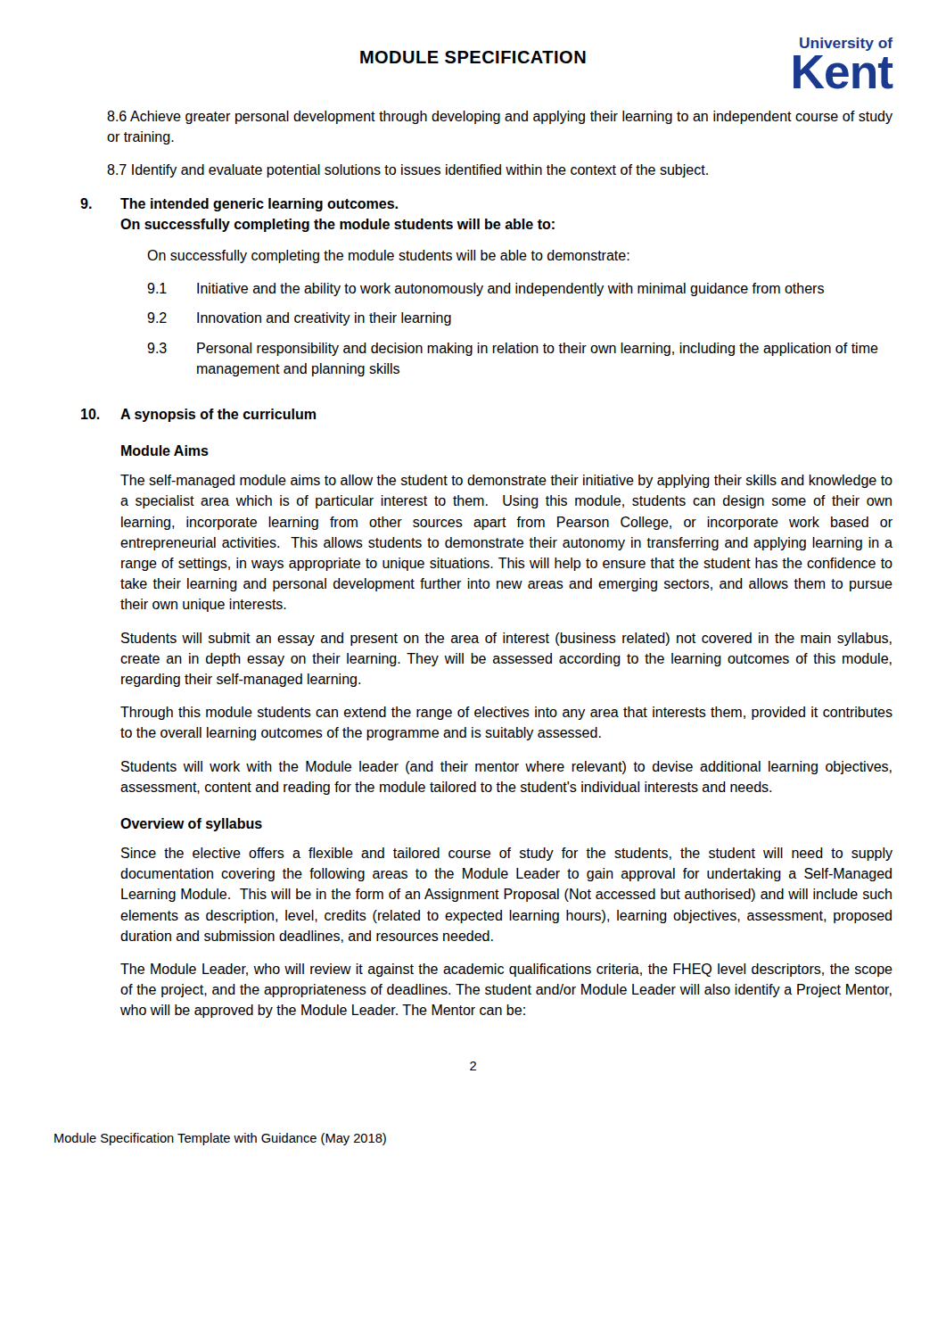MODULE SPECIFICATION
University of Kent
8.6 Achieve greater personal development through developing and applying their learning to an independent course of study or training.
8.7 Identify and evaluate potential solutions to issues identified within the context of the subject.
9. The intended generic learning outcomes.
On successfully completing the module students will be able to:
On successfully completing the module students will be able to demonstrate:
9.1 Initiative and the ability to work autonomously and independently with minimal guidance from others
9.2 Innovation and creativity in their learning
9.3 Personal responsibility and decision making in relation to their own learning, including the application of time management and planning skills
10. A synopsis of the curriculum
Module Aims
The self-managed module aims to allow the student to demonstrate their initiative by applying their skills and knowledge to a specialist area which is of particular interest to them. Using this module, students can design some of their own learning, incorporate learning from other sources apart from Pearson College, or incorporate work based or entrepreneurial activities. This allows students to demonstrate their autonomy in transferring and applying learning in a range of settings, in ways appropriate to unique situations. This will help to ensure that the student has the confidence to take their learning and personal development further into new areas and emerging sectors, and allows them to pursue their own unique interests.
Students will submit an essay and present on the area of interest (business related) not covered in the main syllabus, create an in depth essay on their learning. They will be assessed according to the learning outcomes of this module, regarding their self-managed learning.
Through this module students can extend the range of electives into any area that interests them, provided it contributes to the overall learning outcomes of the programme and is suitably assessed.
Students will work with the Module leader (and their mentor where relevant) to devise additional learning objectives, assessment, content and reading for the module tailored to the student's individual interests and needs.
Overview of syllabus
Since the elective offers a flexible and tailored course of study for the students, the student will need to supply documentation covering the following areas to the Module Leader to gain approval for undertaking a Self-Managed Learning Module. This will be in the form of an Assignment Proposal (Not accessed but authorised) and will include such elements as description, level, credits (related to expected learning hours), learning objectives, assessment, proposed duration and submission deadlines, and resources needed.
The Module Leader, who will review it against the academic qualifications criteria, the FHEQ level descriptors, the scope of the project, and the appropriateness of deadlines. The student and/or Module Leader will also identify a Project Mentor, who will be approved by the Module Leader. The Mentor can be:
2
Module Specification Template with Guidance (May 2018)